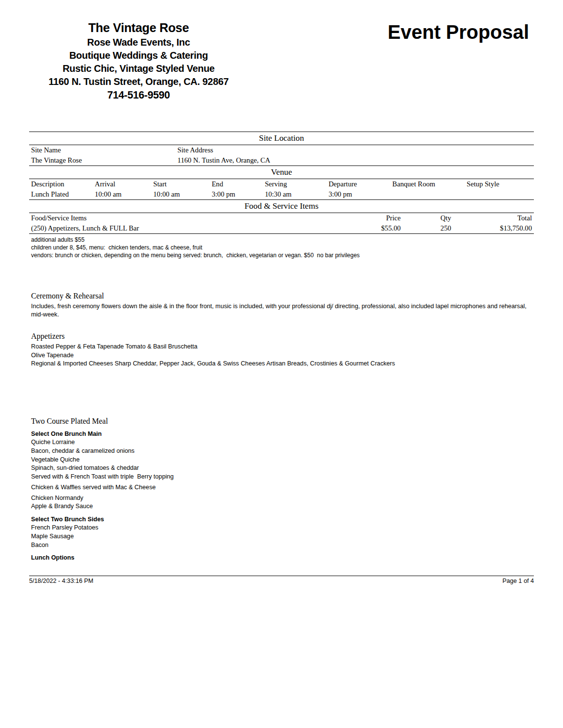The Vintage Rose
Rose Wade Events, Inc
Boutique Weddings & Catering
Rustic Chic, Vintage Styled Venue
1160 N. Tustin Street, Orange, CA. 92867
714-516-9590
Event Proposal
| Site Location |
| Site Name | Site Address |
| The Vintage Rose | 1160 N. Tustin Ave, Orange, CA |
| Venue |
| Description | Arrival | Start | End | Serving | Departure | Banquet Room | Setup Style |
| Lunch Plated | 10:00 am | 10:00 am | 3:00 pm | 10:30 am | 3:00 pm | | |
| Food & Service Items |
| Food/Service Items | Price | Qty | Total |
| (250) Appetizers, Lunch & FULL Bar | $55.00 | 250 | $13,750.00 |
additional adults $55
children under 8, $45, menu: chicken tenders, mac & cheese, fruit
vendors: brunch or chicken, depending on the menu being served: brunch, chicken, vegetarian or vegan. $50 no bar privileges
Ceremony & Rehearsal
Includes, fresh ceremony flowers down the aisle & in the floor front, music is included, with your professional dj/ directing, professional, also included lapel microphones and rehearsal, mid-week.
Appetizers
Roasted Pepper & Feta Tapenade Tomato & Basil Bruschetta
Olive Tapenade
Regional & Imported Cheeses Sharp Cheddar, Pepper Jack, Gouda & Swiss Cheeses Artisan Breads, Crostinies & Gourmet Crackers
Two Course Plated Meal
Select One Brunch Main
Quiche Lorraine
Bacon, cheddar & caramelized onions
Vegetable Quiche
Spinach, sun-dried tomatoes & cheddar
Served with & French Toast with triple Berry topping
Chicken & Waffles served with Mac & Cheese
Chicken Normandy
Apple & Brandy Sauce
Select Two Brunch Sides
French Parsley Potatoes
Maple Sausage
Bacon
Lunch Options
5/18/2022 - 4:33:16 PM
Page 1 of 4